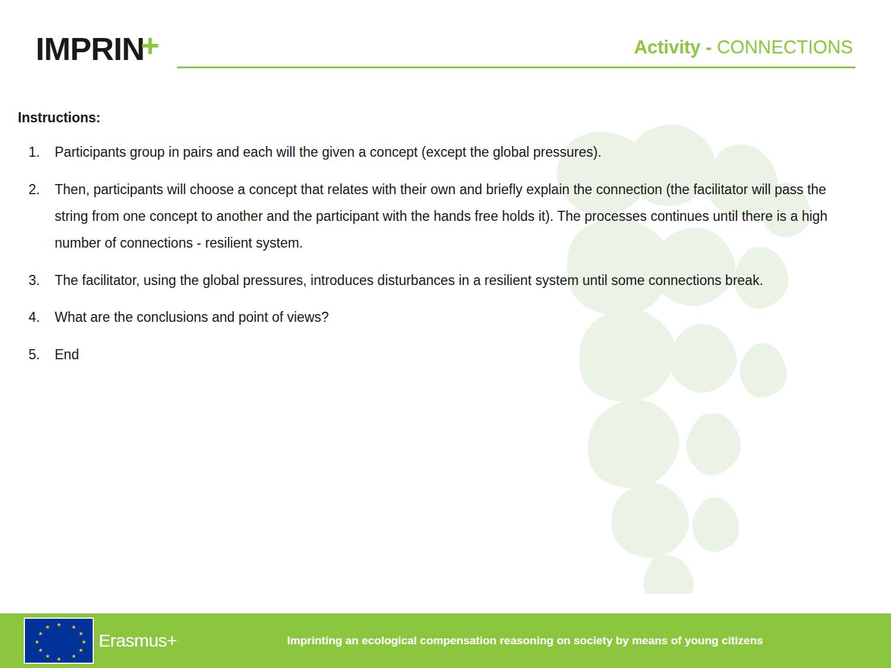IMPRIN+
Activity - CONNECTIONS
Instructions:
Participants group in pairs and each will the given a concept (except the global pressures).
Then, participants will choose a concept that relates with their own and briefly explain the connection (the facilitator will pass the string from one concept to another and the participant with the hands free holds it). The processes continues until there is a high number of connections - resilient system.
The facilitator, using the global pressures, introduces disturbances in a resilient system until some connections break.
What are the conclusions and point of views?
End
★ ★ ★ ★ ★ ★ ★ ★ ★ ★ ★ ★
Erasmus+
Imprinting an ecological compensation reasoning on society by means of young citizens